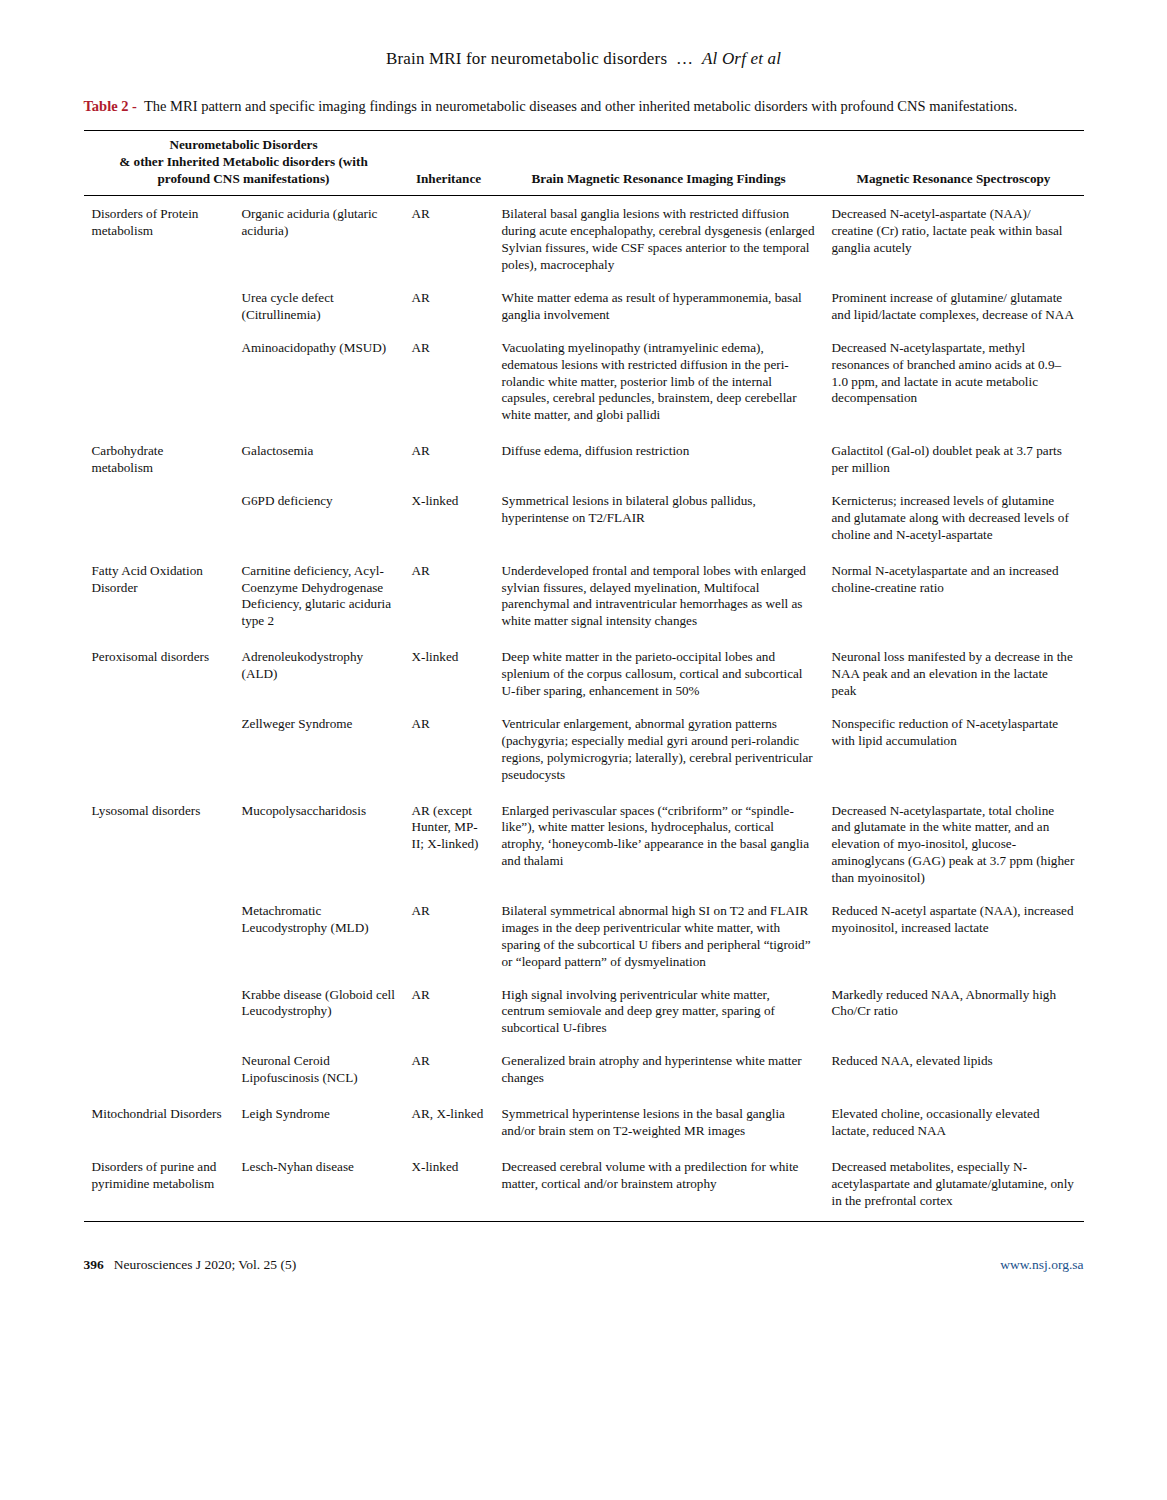Brain MRI for neurometabolic disorders … Al Orf et al
Table 2 - The MRI pattern and specific imaging findings in neurometabolic diseases and other inherited metabolic disorders with profound CNS manifestations.
| Neurometabolic Disorders & other Inherited Metabolic disorders (with profound CNS manifestations) | Inheritance | Brain Magnetic Resonance Imaging Findings | Magnetic Resonance Spectroscopy |
| --- | --- | --- | --- |
| Disorders of Protein metabolism | Organic aciduria (glutaric aciduria) | AR | Bilateral basal ganglia lesions with restricted diffusion during acute encephalopathy, cerebral dysgenesis (enlarged Sylvian fissures, wide CSF spaces anterior to the temporal poles), macrocephaly | Decreased N-acetyl-aspartate (NAA)/ creatine (Cr) ratio, lactate peak within basal ganglia acutely |
| | Urea cycle defect (Citrullinemia) | AR | White matter edema as result of hyperammonemia, basal ganglia involvement | Prominent increase of glutamine/ glutamate and lipid/lactate complexes, decrease of NAA |
| | Aminoacidopathy (MSUD) | AR | Vacuolating myelinopathy (intramyelinic edema), edematous lesions with restricted diffusion in the peri-rolandic white matter, posterior limb of the internal capsules, cerebral peduncles, brainstem, deep cerebellar white matter, and globi pallidi | Decreased N-acetylaspartate, methyl resonances of branched amino acids at 0.9–1.0 ppm, and lactate in acute metabolic decompensation |
| Carbohydrate metabolism | Galactosemia | AR | Diffuse edema, diffusion restriction | Galactitol (Gal-ol) doublet peak at 3.7 parts per million |
| | G6PD deficiency | X-linked | Symmetrical lesions in bilateral globus pallidus, hyperintense on T2/FLAIR | Kernicterus; increased levels of glutamine and glutamate along with decreased levels of choline and N-acetyl-aspartate |
| Fatty Acid Oxidation Disorder | Carnitine deficiency, Acyl-Coenzyme Dehydrogenase Deficiency, glutaric aciduria type 2 | AR | Underdeveloped frontal and temporal lobes with enlarged sylvian fissures, delayed myelination, Multifocal parenchymal and intraventricular hemorrhages as well as white matter signal intensity changes | Normal N-acetylaspartate and an increased choline-creatine ratio |
| Peroxisomal disorders | Adrenoleukodystrophy (ALD) | X-linked | Deep white matter in the parieto-occipital lobes and splenium of the corpus callosum, cortical and subcortical U-fiber sparing, enhancement in 50% | Neuronal loss manifested by a decrease in the NAA peak and an elevation in the lactate peak |
| | Zellweger Syndrome | AR | Ventricular enlargement, abnormal gyration patterns (pachygyria; especially medial gyri around peri-rolandic regions, polymicrogyria; laterally), cerebral periventricular pseudocysts | Nonspecific reduction of N-acetylaspartate with lipid accumulation |
| Lysosomal disorders | Mucopolysaccharidosis | AR (except Hunter, MP-II; X-linked) | Enlarged perivascular spaces (“cribriform” or “spindle-like”), white matter lesions, hydrocephalus, cortical atrophy, ‘honeycomb-like’ appearance in the basal ganglia and thalami | Decreased N-acetylaspartate, total choline and glutamate in the white matter, and an elevation of myo-inositol, glucose-aminoglycans (GAG) peak at 3.7 ppm (higher than myoinositol) |
| | Metachromatic Leucodystrophy (MLD) | AR | Bilateral symmetrical abnormal high SI on T2 and FLAIR images in the deep periventricular white matter, with sparing of the subcortical U fibers and peripheral “tigroid” or “leopard pattern” of dysmyelination | Reduced N-acetyl aspartate (NAA), increased myoinositol, increased lactate |
| | Krabbe disease (Globoid cell Leucodystrophy) | AR | High signal involving periventricular white matter, centrum semiovale and deep grey matter, sparing of subcortical U-fibres | Markedly reduced NAA, Abnormally high Cho/Cr ratio |
| | Neuronal Ceroid Lipofuscinosis (NCL) | AR | Generalized brain atrophy and hyperintense white matter changes | Reduced NAA, elevated lipids |
| Mitochondrial Disorders | Leigh Syndrome | AR, X-linked | Symmetrical hyperintense lesions in the basal ganglia and/or brain stem on T2-weighted MR images | Elevated choline, occasionally elevated lactate, reduced NAA |
| Disorders of purine and pyrimidine metabolism | Lesch-Nyhan disease | X-linked | Decreased cerebral volume with a predilection for white matter, cortical and/or brainstem atrophy | Decreased metabolites, especially N-acetylaspartate and glutamate/glutamine, only in the prefrontal cortex |
396 Neurosciences J 2020; Vol. 25 (5)
www.nsj.org.sa